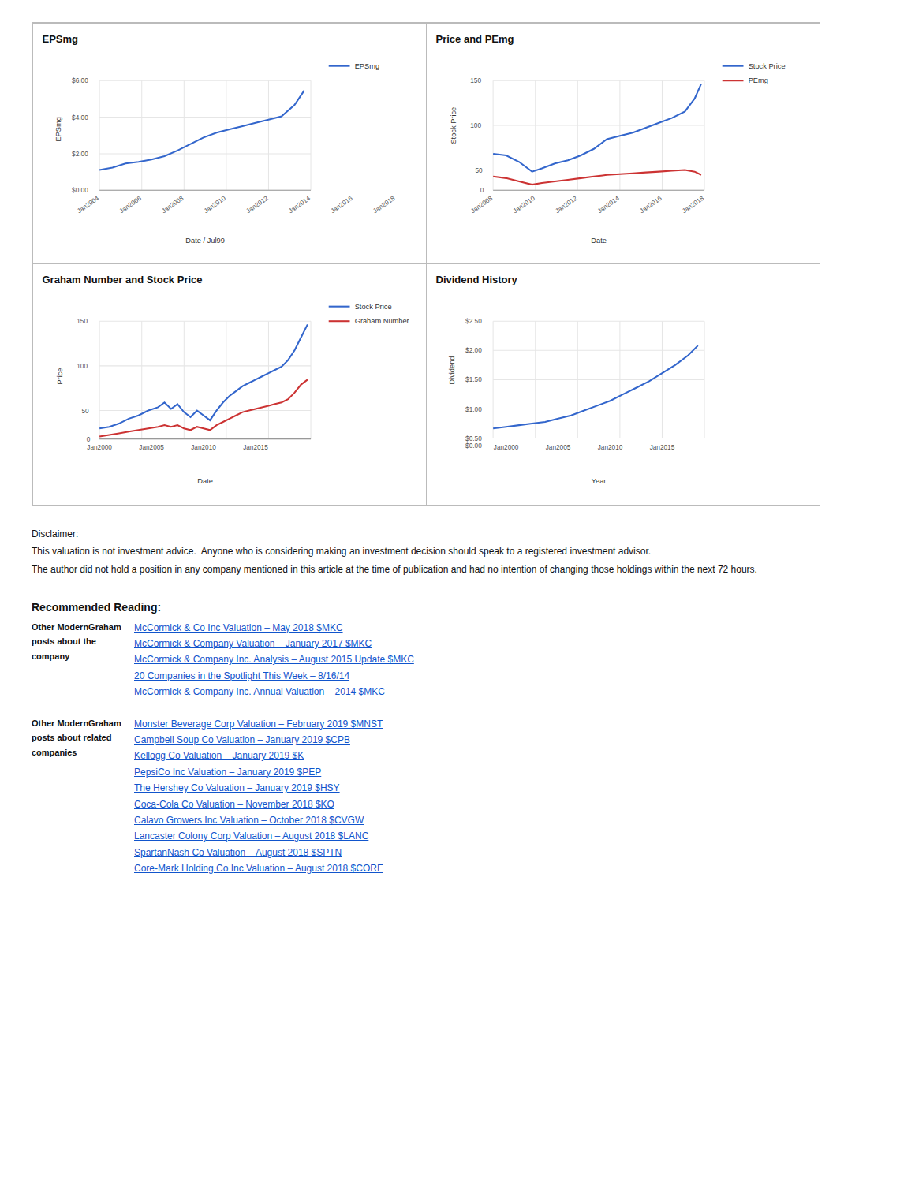EPSmg
EPSmg $6.00 $4.00 $2.00 $0.00 EPSmg Jan2004 Jan2006 Jan2008 Jan2010 Jan2012 Jan2014 Jan2016 Jan2018 Date / Jul99
Price and PEmg
Stock Price PEmg 150 100 50 0 Stock Price Jan2008 Jan2010 Jan2012 Jan2014 Jan2016 Jan2018 Date
Graham Number and Stock Price
Stock Price Graham Number 150 100 50 0 Price Jan2000 Jan2005 Jan2010 Jan2015 Date
Dividend History
$2.50 $2.00 $1.50 $1.00 $0.50 $0.00 Dividend Jan2000 Jan2005 Jan2010 Jan2015 Year
Disclaimer:
This valuation is not investment advice. Anyone who is considering making an investment decision should speak to a registered investment advisor.
The author did not hold a position in any company mentioned in this article at the time of publication and had no intention of changing those holdings within the next 72 hours.
Recommended Reading:
| Other ModernGraham posts about the company | McCormick & Co Inc Valuation – May 2018 $MKC McCormick & Company Valuation – January 2017 $MKC McCormick & Company Inc. Analysis – August 2015 Update $MKC 20 Companies in the Spotlight This Week – 8/16/14 McCormick & Company Inc. Annual Valuation – 2014 $MKC |
| Other ModernGraham posts about related companies | Monster Beverage Corp Valuation – February 2019 $MNST Campbell Soup Co Valuation – January 2019 $CPB Kellogg Co Valuation – January 2019 $K PepsiCo Inc Valuation – January 2019 $PEP The Hershey Co Valuation – January 2019 $HSY Coca-Cola Co Valuation – November 2018 $KO Calavo Growers Inc Valuation – October 2018 $CVGW Lancaster Colony Corp Valuation – August 2018 $LANC SpartanNash Co Valuation – August 2018 $SPTN Core-Mark Holding Co Inc Valuation – August 2018 $CORE |